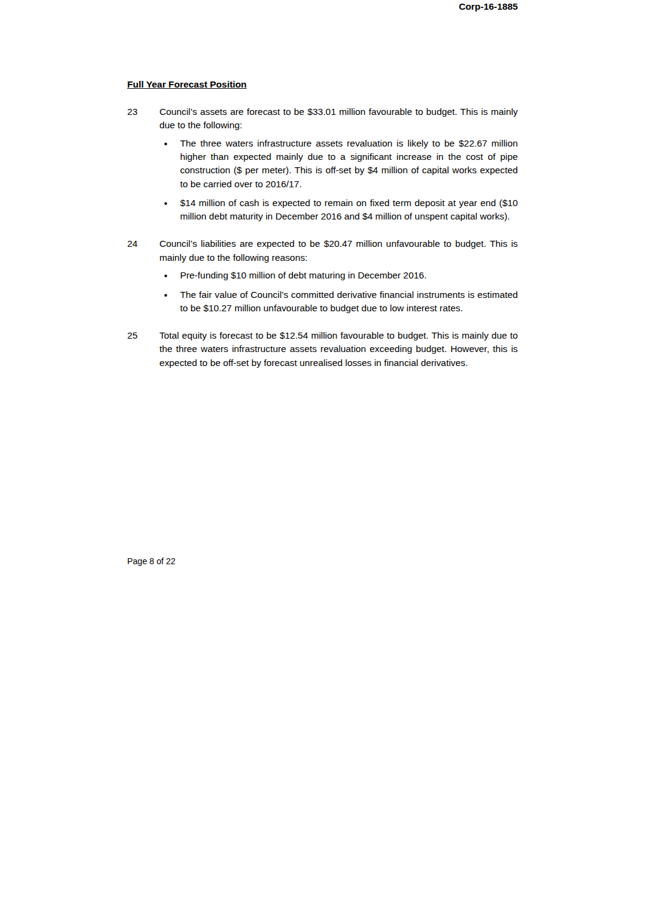Corp-16-1885
Full Year Forecast Position
23 Council’s assets are forecast to be $33.01 million favourable to budget. This is mainly due to the following:
The three waters infrastructure assets revaluation is likely to be $22.67 million higher than expected mainly due to a significant increase in the cost of pipe construction ($ per meter). This is off-set by $4 million of capital works expected to be carried over to 2016/17.
$14 million of cash is expected to remain on fixed term deposit at year end ($10 million debt maturity in December 2016 and $4 million of unspent capital works).
24 Council’s liabilities are expected to be $20.47 million unfavourable to budget. This is mainly due to the following reasons:
Pre-funding $10 million of debt maturing in December 2016.
The fair value of Council’s committed derivative financial instruments is estimated to be $10.27 million unfavourable to budget due to low interest rates.
25 Total equity is forecast to be $12.54 million favourable to budget. This is mainly due to the three waters infrastructure assets revaluation exceeding budget. However, this is expected to be off-set by forecast unrealised losses in financial derivatives.
Page 8 of 22